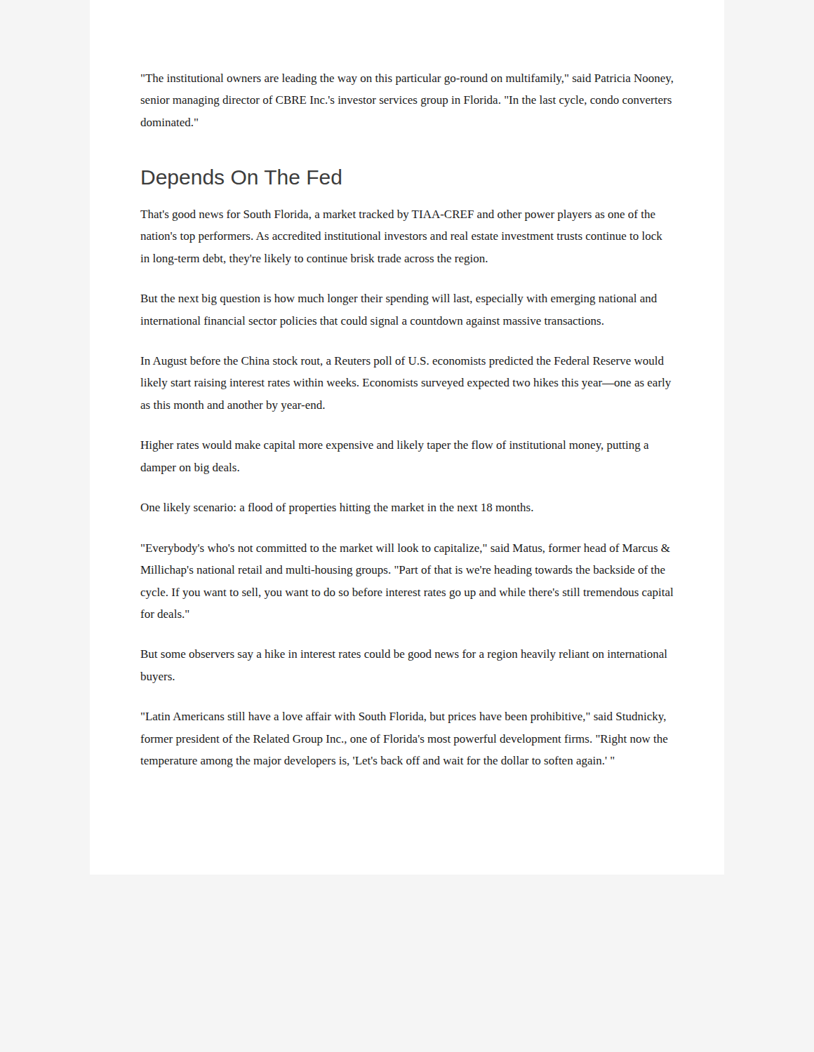"The institutional owners are leading the way on this particular go-round on multifamily," said Patricia Nooney, senior managing director of CBRE Inc.'s investor services group in Florida. "In the last cycle, condo converters dominated."
Depends On The Fed
That's good news for South Florida, a market tracked by TIAA-CREF and other power players as one of the nation's top performers. As accredited institutional investors and real estate investment trusts continue to lock in long-term debt, they're likely to continue brisk trade across the region.
But the next big question is how much longer their spending will last, especially with emerging national and international financial sector policies that could signal a countdown against massive transactions.
In August before the China stock rout, a Reuters poll of U.S. economists predicted the Federal Reserve would likely start raising interest rates within weeks. Economists surveyed expected two hikes this year—one as early as this month and another by year-end.
Higher rates would make capital more expensive and likely taper the flow of institutional money, putting a damper on big deals.
One likely scenario: a flood of properties hitting the market in the next 18 months.
"Everybody's who's not committed to the market will look to capitalize," said Matus, former head of Marcus & Millichap's national retail and multi-housing groups. "Part of that is we're heading towards the backside of the cycle. If you want to sell, you want to do so before interest rates go up and while there's still tremendous capital for deals."
But some observers say a hike in interest rates could be good news for a region heavily reliant on international buyers.
"Latin Americans still have a love affair with South Florida, but prices have been prohibitive," said Studnicky, former president of the Related Group Inc., one of Florida's most powerful development firms. "Right now the temperature among the major developers is, 'Let's back off and wait for the dollar to soften again.' "